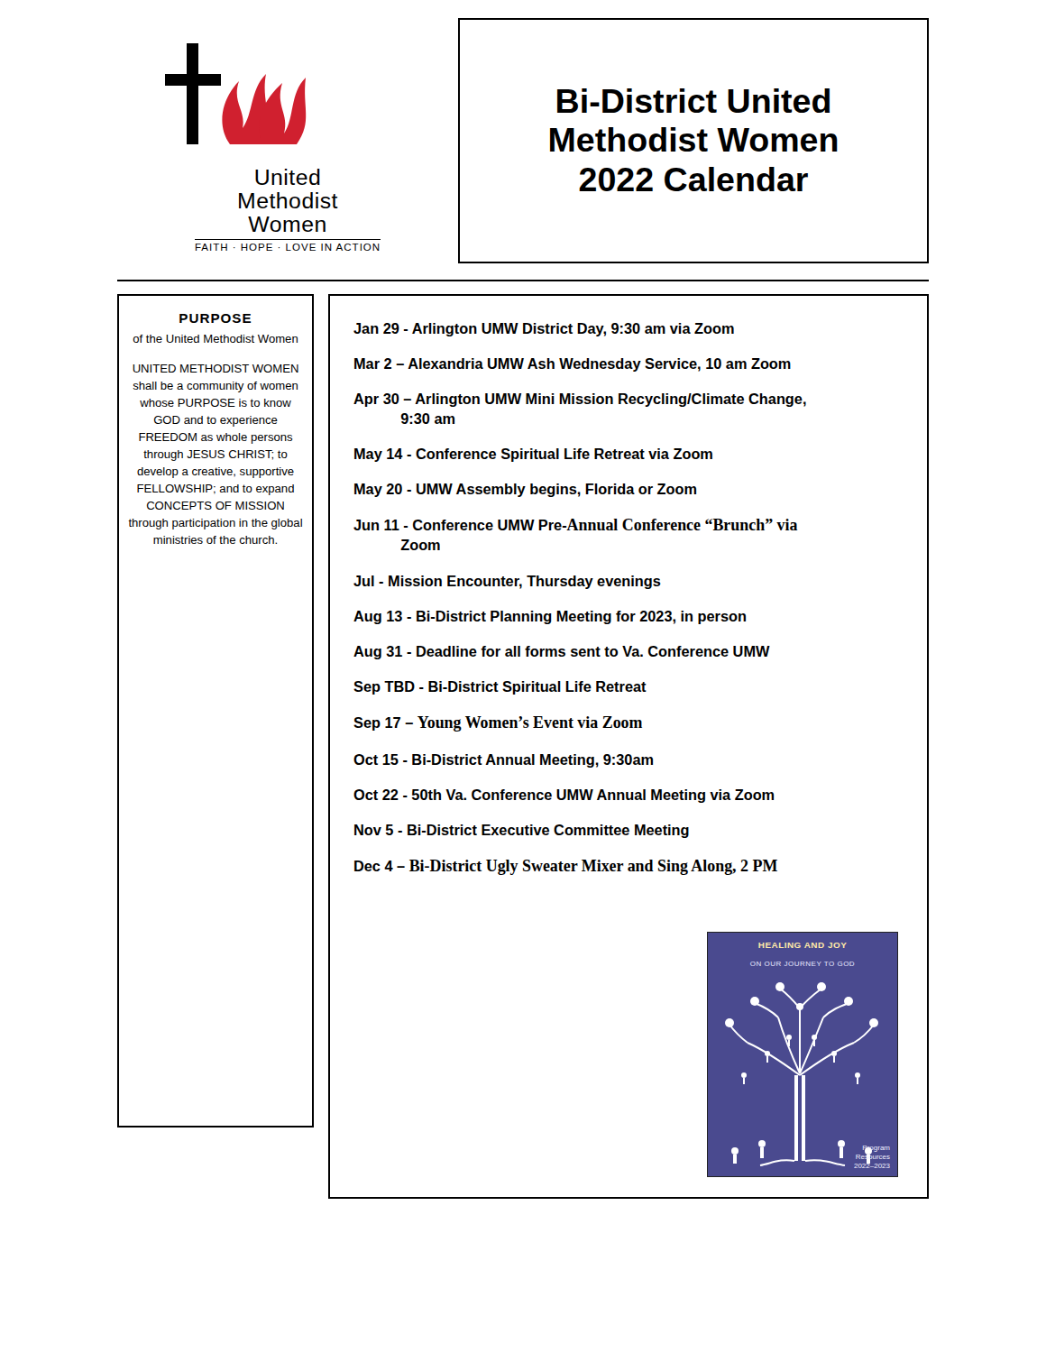United
Methodist
Women
FAITH · HOPE · LOVE IN ACTION
Bi-District United Methodist Women
2022 Calendar
PURPOSE
of the United Methodist Women
United Methodist Women
shall be a community of women whose Purpose is to know God and to experience Freedom as whole persons through Jesus Christ; to develop a creative, supportive Fellowship; and to expand Concepts of Mission through participation in the global ministries of the church.
Jan 29 - Arlington UMW District Day, 9:30 am via Zoom
Mar 2 – Alexandria UMW Ash Wednesday Service, 10 am Zoom
Apr 30 – Arlington UMW Mini Mission Recycling/Climate Change, 9:30 am
May 14 - Conference Spiritual Life Retreat via Zoom
May 20 - UMW Assembly begins, Florida or Zoom
Jun 11 - Conference UMW Pre-Annual Conference “Brunch” via Zoom
Jul - Mission Encounter, Thursday evenings
Aug 13 - Bi-District Planning Meeting for 2023, in person
Aug 31 - Deadline for all forms sent to Va. Conference UMW
Sep TBD - Bi-District Spiritual Life Retreat
Sep 17 – Young Women’s Event via Zoom
Oct 15 - Bi-District Annual Meeting, 9:30am
Oct 22 - 50th Va. Conference UMW Annual Meeting via Zoom
Nov 5 - Bi-District Executive Committee Meeting
Dec 4 – Bi-District Ugly Sweater Mixer and Sing Along, 2 PM
HEALING AND JOY
ON OUR JOURNEY TO GOD
Program
Resources
2022–2023